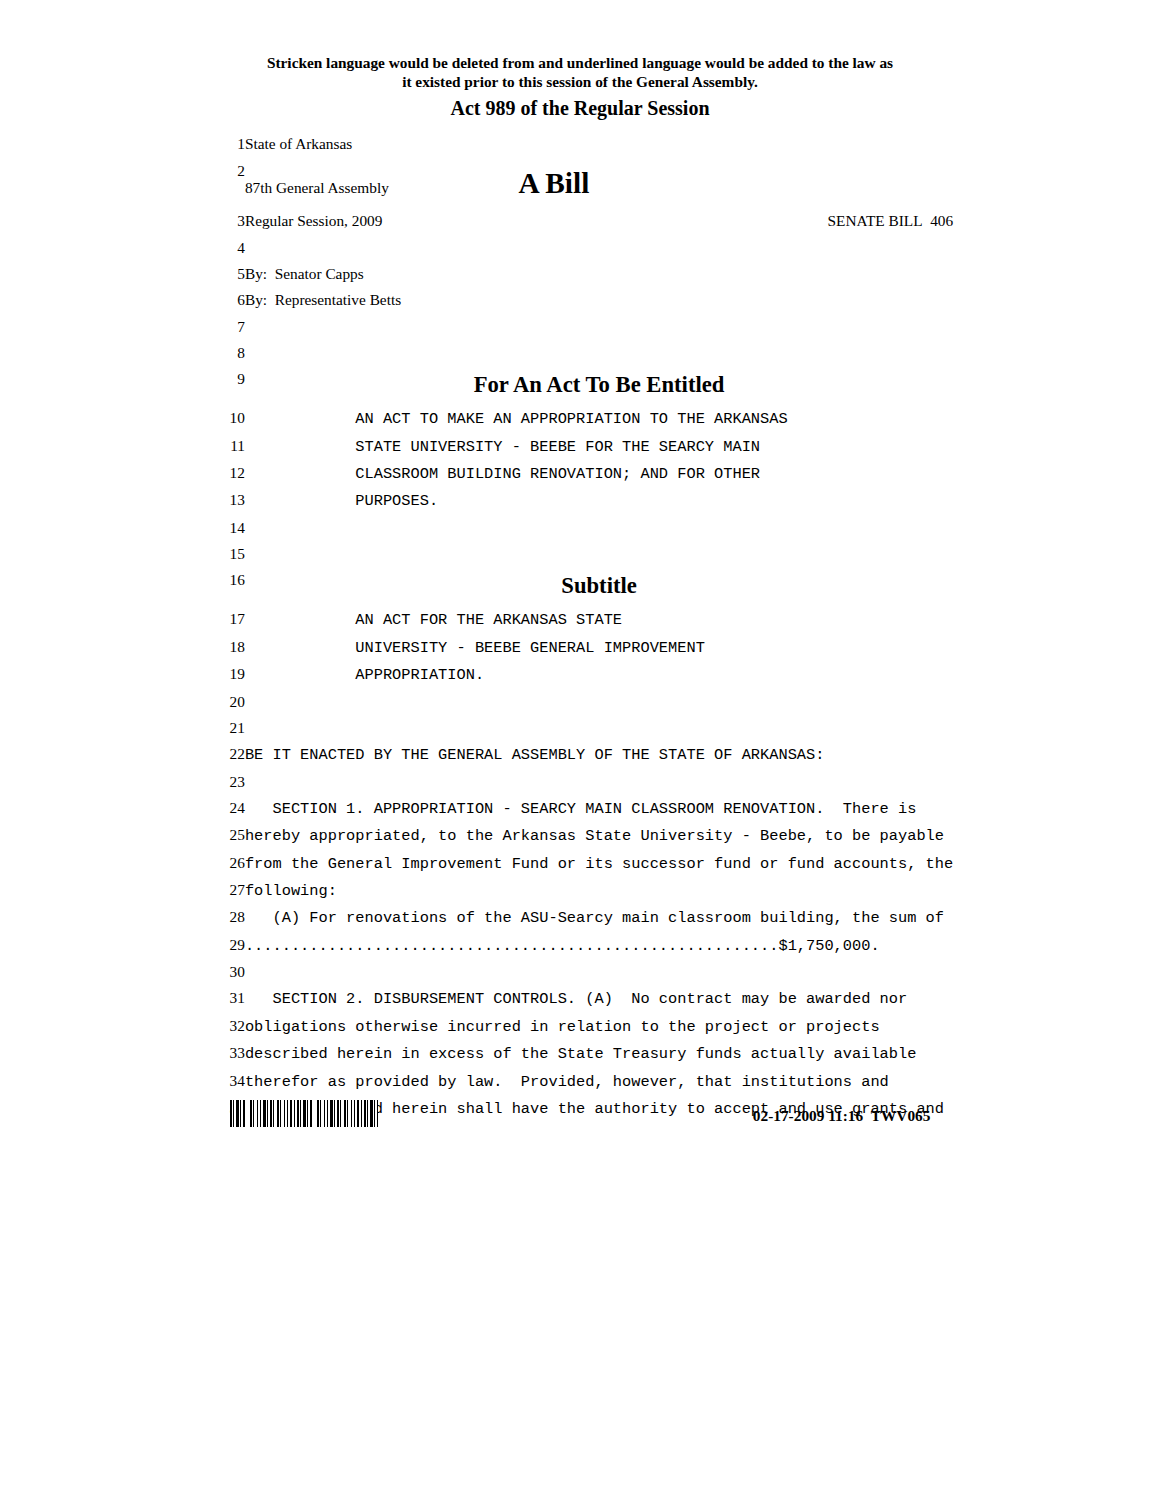Stricken language would be deleted from and underlined language would be added to the law as it existed prior to this session of the General Assembly.
Act 989 of the Regular Session
| 1 | State of Arkansas |
| 2 | 87th General Assembly A Bill |
| 3 | Regular Session, 2009 SENATE BILL 406 |
| 4 | |
| 5 | By: Senator Capps |
| 6 | By: Representative Betts |
| 7 | |
| 8 | |
| 9 | For An Act To Be Entitled |
| 10 | AN ACT TO MAKE AN APPROPRIATION TO THE ARKANSAS |
| 11 | STATE UNIVERSITY - BEEBE FOR THE SEARCY MAIN |
| 12 | CLASSROOM BUILDING RENOVATION; AND FOR OTHER |
| 13 | PURPOSES. |
| 14 | |
| 15 | |
| 16 | Subtitle |
| 17 | AN ACT FOR THE ARKANSAS STATE |
| 18 | UNIVERSITY - BEEBE GENERAL IMPROVEMENT |
| 19 | APPROPRIATION. |
| 20 | |
| 21 | |
| 22 | BE IT ENACTED BY THE GENERAL ASSEMBLY OF THE STATE OF ARKANSAS: |
| 23 | |
| 24 | SECTION 1. APPROPRIATION - SEARCY MAIN CLASSROOM RENOVATION. There is |
| 25 | hereby appropriated, to the Arkansas State University - Beebe, to be payable |
| 26 | from the General Improvement Fund or its successor fund or fund accounts, the |
| 27 | following: |
| 28 | (A) For renovations of the ASU-Searcy main classroom building, the sum of |
| 29 | ..........................................................$1,750,000. |
| 30 | |
| 31 | SECTION 2. DISBURSEMENT CONTROLS. (A) No contract may be awarded nor |
| 32 | obligations otherwise incurred in relation to the project or projects |
| 33 | described herein in excess of the State Treasury funds actually available |
| 34 | therefor as provided by law. Provided, however, that institutions and |
| 35 | agencies listed herein shall have the authority to accept and use grants and |
02-17-2009 11:16 TWV065